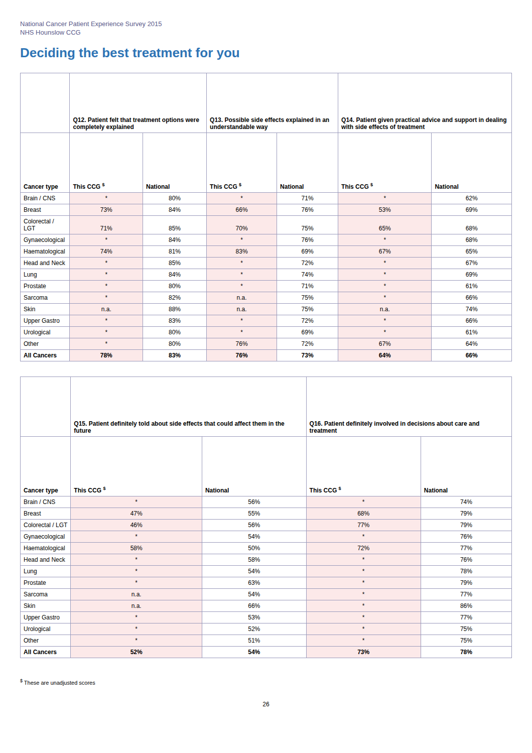National Cancer Patient Experience Survey 2015
NHS Hounslow CCG
Deciding the best treatment for you
| | Q12. Patient felt that treatment options were completely explained | Q13. Possible side effects explained in an understandable way | Q14. Patient given practical advice and support in dealing with side effects of treatment |
| --- | --- | --- | --- |
| Cancer type | This CCG $ | National | This CCG $ | National | This CCG $ | National |
| Brain / CNS | * | 80% | * | 71% | * | 62% |
| Breast | 73% | 84% | 66% | 76% | 53% | 69% |
| Colorectal / LGT | 71% | 85% | 70% | 75% | 65% | 68% |
| Gynaecological | * | 84% | * | 76% | * | 68% |
| Haematological | 74% | 81% | 83% | 69% | 67% | 65% |
| Head and Neck | * | 85% | * | 72% | * | 67% |
| Lung | * | 84% | * | 74% | * | 69% |
| Prostate | * | 80% | * | 71% | * | 61% |
| Sarcoma | * | 82% | n.a. | 75% | * | 66% |
| Skin | n.a. | 88% | n.a. | 75% | n.a. | 74% |
| Upper Gastro | * | 83% | * | 72% | * | 66% |
| Urological | * | 80% | * | 69% | * | 61% |
| Other | * | 80% | 76% | 72% | 67% | 64% |
| All Cancers | 78% | 83% | 76% | 73% | 64% | 66% |
| | Q15. Patient definitely told about side effects that could affect them in the future | Q16. Patient definitely involved in decisions about care and treatment |
| --- | --- | --- |
| Cancer type | This CCG $ | National | This CCG $ | National |
| Brain / CNS | * | 56% | * | 74% |
| Breast | 47% | 55% | 68% | 79% |
| Colorectal / LGT | 46% | 56% | 77% | 79% |
| Gynaecological | * | 54% | * | 76% |
| Haematological | 58% | 50% | 72% | 77% |
| Head and Neck | * | 58% | * | 76% |
| Lung | * | 54% | * | 78% |
| Prostate | * | 63% | * | 79% |
| Sarcoma | n.a. | 54% | * | 77% |
| Skin | n.a. | 66% | * | 86% |
| Upper Gastro | * | 53% | * | 77% |
| Urological | * | 52% | * | 75% |
| Other | * | 51% | * | 75% |
| All Cancers | 52% | 54% | 73% | 78% |
$ These are unadjusted scores
26